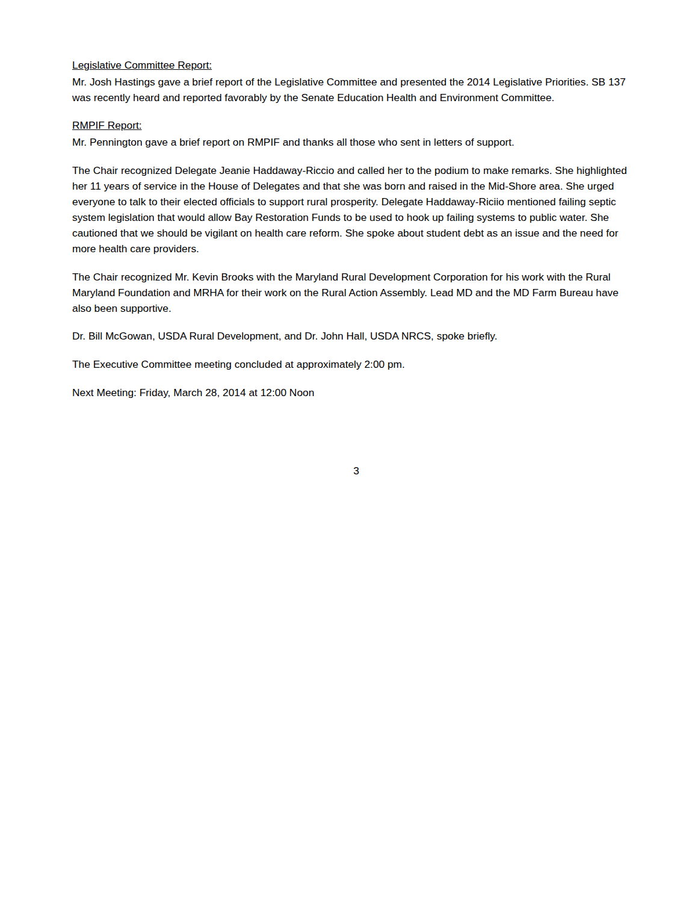Legislative Committee Report:
Mr. Josh Hastings gave a brief report of the Legislative Committee and presented the 2014 Legislative Priorities. SB 137 was recently heard and reported favorably by the Senate Education Health and Environment Committee.
RMPIF Report:
Mr. Pennington gave a brief report on RMPIF and thanks all those who sent in letters of support.
The Chair recognized Delegate Jeanie Haddaway-Riccio and called her to the podium to make remarks. She highlighted her 11 years of service in the House of Delegates and that she was born and raised in the Mid-Shore area. She urged everyone to talk to their elected officials to support rural prosperity. Delegate Haddaway-Riciio mentioned failing septic system legislation that would allow Bay Restoration Funds to be used to hook up failing systems to public water. She cautioned that we should be vigilant on health care reform. She spoke about student debt as an issue and the need for more health care providers.
The Chair recognized Mr. Kevin Brooks with the Maryland Rural Development Corporation for his work with the Rural Maryland Foundation and MRHA for their work on the Rural Action Assembly. Lead MD and the MD Farm Bureau have also been supportive.
Dr. Bill McGowan, USDA Rural Development, and Dr. John Hall, USDA NRCS, spoke briefly.
The Executive Committee meeting concluded at approximately 2:00 pm.
Next Meeting: Friday, March 28, 2014 at 12:00 Noon
3